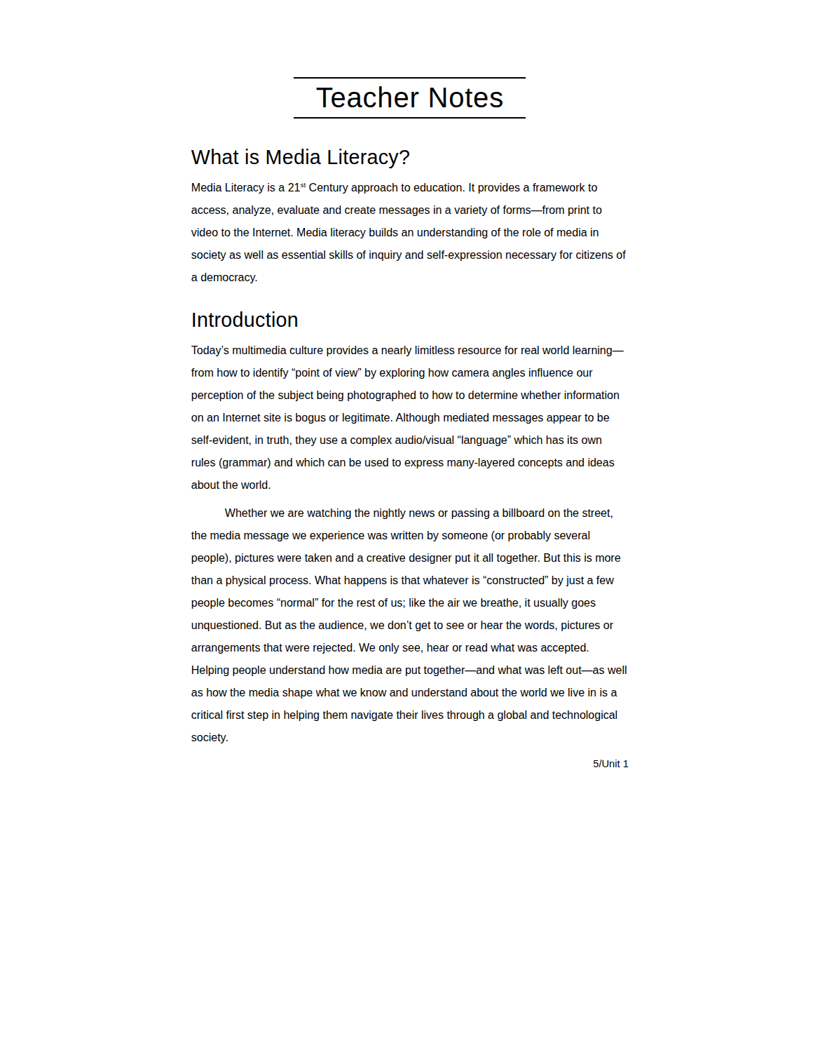Teacher Notes
What is Media Literacy?
Media Literacy is a 21st Century approach to education. It provides a framework to access, analyze, evaluate and create messages in a variety of forms—from print to video to the Internet. Media literacy builds an understanding of the role of media in society as well as essential skills of inquiry and self-expression necessary for citizens of a democracy.
Introduction
Today’s multimedia culture provides a nearly limitless resource for real world learning—from how to identify “point of view” by exploring how camera angles influence our perception of the subject being photographed to how to determine whether information on an Internet site is bogus or legitimate. Although mediated messages appear to be self-evident, in truth, they use a complex audio/visual “language” which has its own rules (grammar) and which can be used to express many-layered concepts and ideas about the world.
Whether we are watching the nightly news or passing a billboard on the street, the media message we experience was written by someone (or probably several people), pictures were taken and a creative designer put it all together. But this is more than a physical process. What happens is that whatever is “constructed” by just a few people becomes “normal” for the rest of us; like the air we breathe, it usually goes unquestioned. But as the audience, we don’t get to see or hear the words, pictures or arrangements that were rejected. We only see, hear or read what was accepted. Helping people understand how media are put together—and what was left out—as well as how the media shape what we know and understand about the world we live in is a critical first step in helping them navigate their lives through a global and technological society.
5/Unit 1